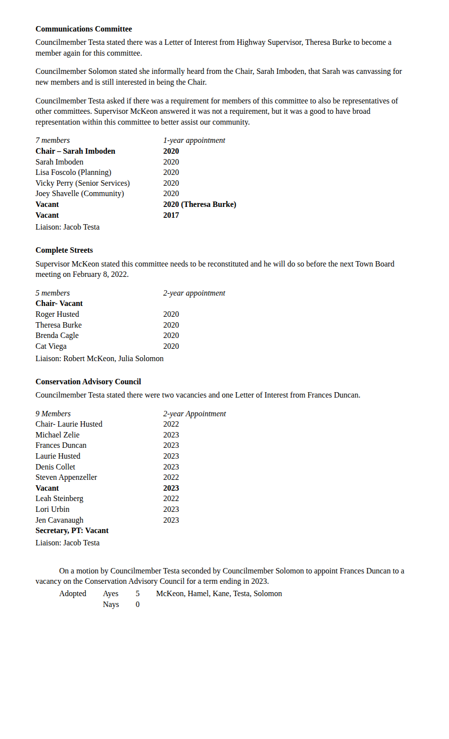Communications Committee
Councilmember Testa stated there was a Letter of Interest from Highway Supervisor, Theresa Burke to become a member again for this committee.
Councilmember Solomon stated she informally heard from the Chair, Sarah Imboden, that Sarah was canvassing for new members and is still interested in being the Chair.
Councilmember Testa asked if there was a requirement for members of this committee to also be representatives of other committees. Supervisor McKeon answered it was not a requirement, but it was a good to have broad representation within this committee to better assist our community.
| 7 members | 1-year appointment |
| Chair – Sarah Imboden | 2020 |
| Sarah Imboden | 2020 |
| Lisa Foscolo (Planning) | 2020 |
| Vicky Perry (Senior Services) | 2020 |
| Joey Shavelle (Community) | 2020 |
| Vacant | 2020 (Theresa Burke) |
| Vacant | 2017 |
Liaison: Jacob Testa
Complete Streets
Supervisor McKeon stated this committee needs to be reconstituted and he will do so before the next Town Board meeting on February 8, 2022.
| 5 members | 2-year appointment |
| Chair- Vacant | |
| Roger Husted | 2020 |
| Theresa Burke | 2020 |
| Brenda Cagle | 2020 |
| Cat Viega | 2020 |
Liaison: Robert McKeon, Julia Solomon
Conservation Advisory Council
Councilmember Testa stated there were two vacancies and one Letter of Interest from Frances Duncan.
| 9 Members | 2-year Appointment |
| Chair- Laurie Husted | 2022 |
| Michael Zelie | 2023 |
| Frances Duncan | 2023 |
| Laurie Husted | 2023 |
| Denis Collet | 2023 |
| Steven Appenzeller | 2022 |
| Vacant | 2023 |
| Leah Steinberg | 2022 |
| Lori Urbin | 2023 |
| Jen Cavanaugh | 2023 |
| Secretary, PT: Vacant | |
Liaison: Jacob Testa
On a motion by Councilmember Testa seconded by Councilmember Solomon to appoint Frances Duncan to a vacancy on the Conservation Advisory Council for a term ending in 2023.
| Adopted | Ayes | 5 | McKeon, Hamel, Kane, Testa, Solomon |
| | Nays | 0 | |